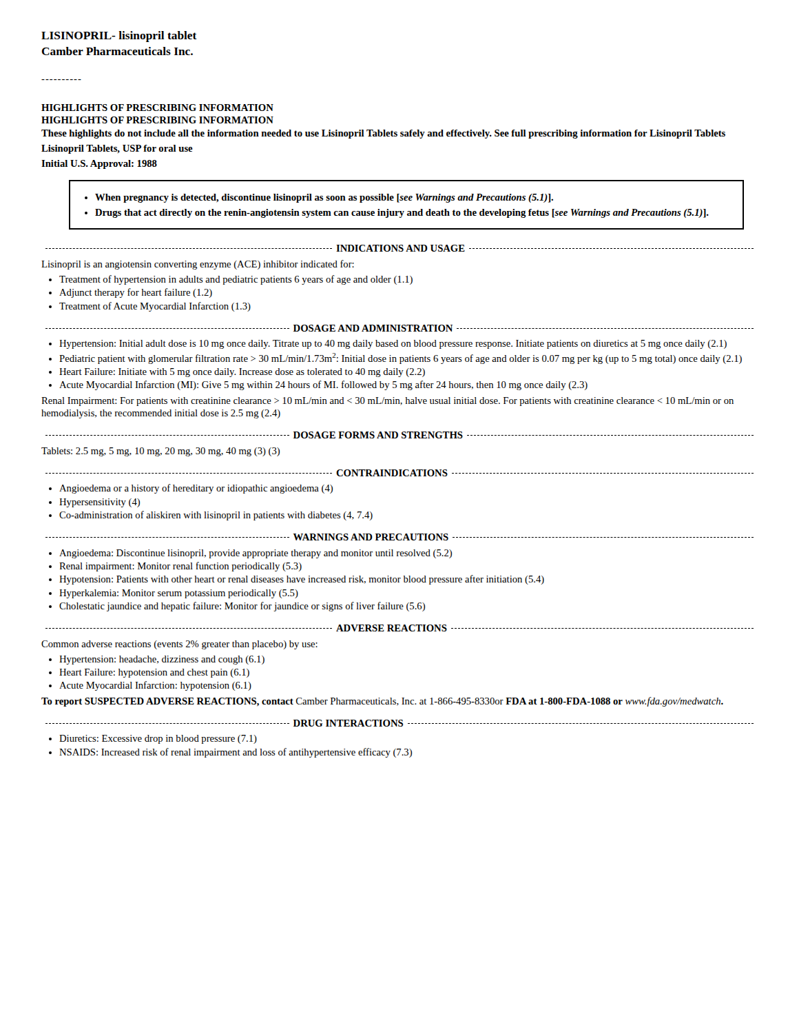LISINOPRIL- lisinopril tablet
Camber Pharmaceuticals Inc.
----------
HIGHLIGHTS OF PRESCRIBING INFORMATION
HIGHLIGHTS OF PRESCRIBING INFORMATION
These highlights do not include all the information needed to use Lisinopril Tablets safely and effectively. See full prescribing information for Lisinopril Tablets
Lisinopril Tablets, USP for oral use
Initial U.S. Approval: 1988
When pregnancy is detected, discontinue lisinopril as soon as possible [see Warnings and Precautions (5.1)].
Drugs that act directly on the renin-angiotensin system can cause injury and death to the developing fetus [see Warnings and Precautions (5.1)].
INDICATIONS AND USAGE
Lisinopril is an angiotensin converting enzyme (ACE) inhibitor indicated for:
Treatment of hypertension in adults and pediatric patients 6 years of age and older (1.1)
Adjunct therapy for heart failure (1.2)
Treatment of Acute Myocardial Infarction (1.3)
DOSAGE AND ADMINISTRATION
Hypertension: Initial adult dose is 10 mg once daily. Titrate up to 40 mg daily based on blood pressure response. Initiate patients on diuretics at 5 mg once daily (2.1)
Pediatric patient with glomerular filtration rate > 30 mL/min/1.73m2: Initial dose in patients 6 years of age and older is 0.07 mg per kg (up to 5 mg total) once daily (2.1)
Heart Failure: Initiate with 5 mg once daily. Increase dose as tolerated to 40 mg daily (2.2)
Acute Myocardial Infarction (MI): Give 5 mg within 24 hours of MI. followed by 5 mg after 24 hours, then 10 mg once daily (2.3)
Renal Impairment: For patients with creatinine clearance > 10 mL/min and < 30 mL/min, halve usual initial dose. For patients with creatinine clearance < 10 mL/min or on hemodialysis, the recommended initial dose is 2.5 mg (2.4)
DOSAGE FORMS AND STRENGTHS
Tablets: 2.5 mg, 5 mg, 10 mg, 20 mg, 30 mg, 40 mg (3) (3)
CONTRAINDICATIONS
Angioedema or a history of hereditary or idiopathic angioedema (4)
Hypersensitivity (4)
Co-administration of aliskiren with lisinopril in patients with diabetes (4, 7.4)
WARNINGS AND PRECAUTIONS
Angioedema: Discontinue lisinopril, provide appropriate therapy and monitor until resolved (5.2)
Renal impairment: Monitor renal function periodically (5.3)
Hypotension: Patients with other heart or renal diseases have increased risk, monitor blood pressure after initiation (5.4)
Hyperkalemia: Monitor serum potassium periodically (5.5)
Cholestatic jaundice and hepatic failure: Monitor for jaundice or signs of liver failure (5.6)
ADVERSE REACTIONS
Common adverse reactions (events 2% greater than placebo) by use:
Hypertension: headache, dizziness and cough (6.1)
Heart Failure: hypotension and chest pain (6.1)
Acute Myocardial Infarction: hypotension (6.1)
To report SUSPECTED ADVERSE REACTIONS, contact Camber Pharmaceuticals, Inc. at 1-866-495-8330or FDA at 1-800-FDA-1088 or www.fda.gov/medwatch.
DRUG INTERACTIONS
Diuretics: Excessive drop in blood pressure (7.1)
NSAIDS: Increased risk of renal impairment and loss of antihypertensive efficacy (7.3)